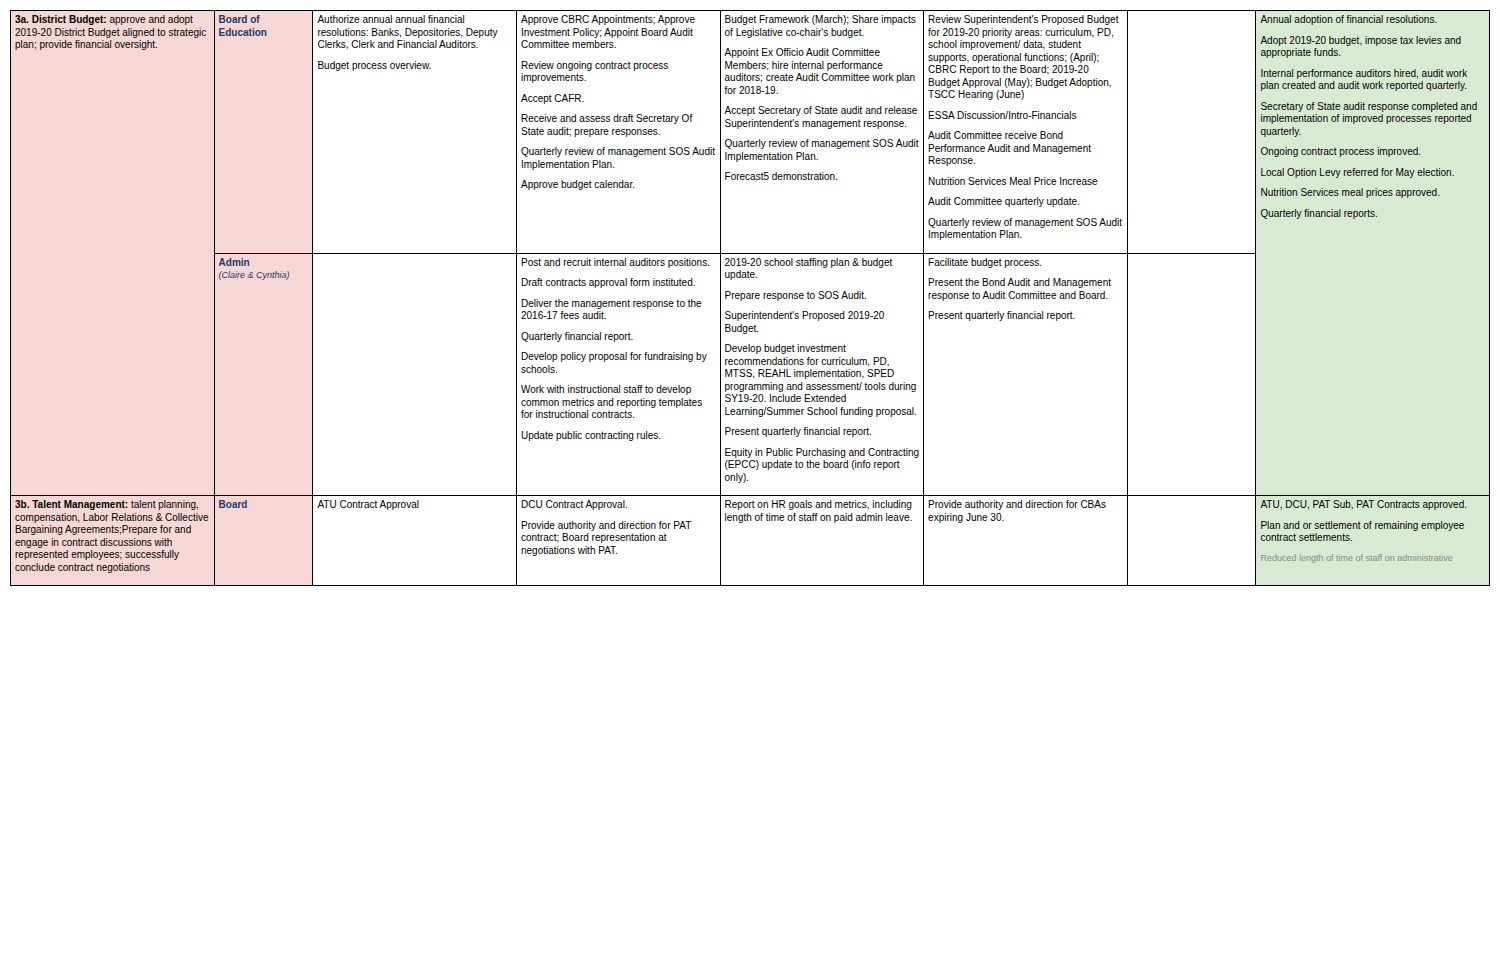| 3a. District Budget: approve and adopt 2019-20 District Budget aligned to strategic plan; provide financial oversight. | Board of Education | Authorize annual annual financial resolutions: Banks, Depositories, Deputy Clerks, Clerk and Financial Auditors. Budget process overview. | Approve CBRC Appointments; Approve Investment Policy; Appoint Board Audit Committee members. Review ongoing contract process improvements. Accept CAFR. Receive and assess draft Secretary Of State audit; prepare responses. Quarterly review of management SOS Audit Implementation Plan. Approve budget calendar. | Budget Framework (March); Share impacts of Legislative co-chair's budget. Appoint Ex Officio Audit Committee Members; hire internal performance auditors; create Audit Committee work plan for 2018-19. Accept Secretary of State audit and release Superintendent's management response. Quarterly review of management SOS Audit Implementation Plan. Forecast5 demonstration. | Review Superintendent's Proposed Budget for 2019-20 priority areas: curriculum, PD, school improvement/ data, student supports, operational functions; (April); CBRC Report to the Board; 2019-20 Budget Approval (May); Budget Adoption, TSCC Hearing (June) ESSA Discussion/Intro-Financials Audit Committee receive Bond Performance Audit and Management Response. Nutrition Services Meal Price Increase Audit Committee quarterly update. Quarterly review of management SOS Audit Implementation Plan. | | Annual adoption of financial resolutions. Adopt 2019-20 budget, impose tax levies and appropriate funds. Internal performance auditors hired, audit work plan created and audit work reported quarterly. Secretary of State audit response completed and implementation of improved processes reported quarterly. Ongoing contract process improved. Local Option Levy referred for May election. Nutrition Services meal prices approved. Quarterly financial reports. |
| Admin (Claire & Cynthia) | | Post and recruit internal auditors positions. Draft contracts approval form instituted. Deliver the management response to the 2016-17 fees audit. Quarterly financial report. Develop policy proposal for fundraising by schools. Work with instructional staff to develop common metrics and reporting templates for instructional contracts. Update public contracting rules. | 2019-20 school staffing plan & budget update. Prepare response to SOS Audit. Superintendent's Proposed 2019-20 Budget. Develop budget investment recommendations for curriculum, PD, MTSS, REAHL implementation, SPED programming and assessment/ tools during SY19-20. Include Extended Learning/Summer School funding proposal. Present quarterly financial report. Equity in Public Purchasing and Contracting (EPCC) update to the board (info report only). | Facilitate budget process. Present the Bond Audit and Management response to Audit Committee and Board. Present quarterly financial report. | |
| 3b. Talent Management: talent planning, compensation, Labor Relations & Collective Bargaining Agreements;Prepare for and engage in contract discussions with represented employees; successfully conclude contract negotiations | Board | ATU Contract Approval | DCU Contract Approval. Provide authority and direction for PAT contract; Board representation at negotiations with PAT. | Report on HR goals and metrics, including length of time of staff on paid admin leave. | Provide authority and direction for CBAs expiring June 30. | | ATU, DCU, PAT Sub, PAT Contracts approved. Plan and or settlement of remaining employee contract settlements. Reduced length of time of staff on administrative |